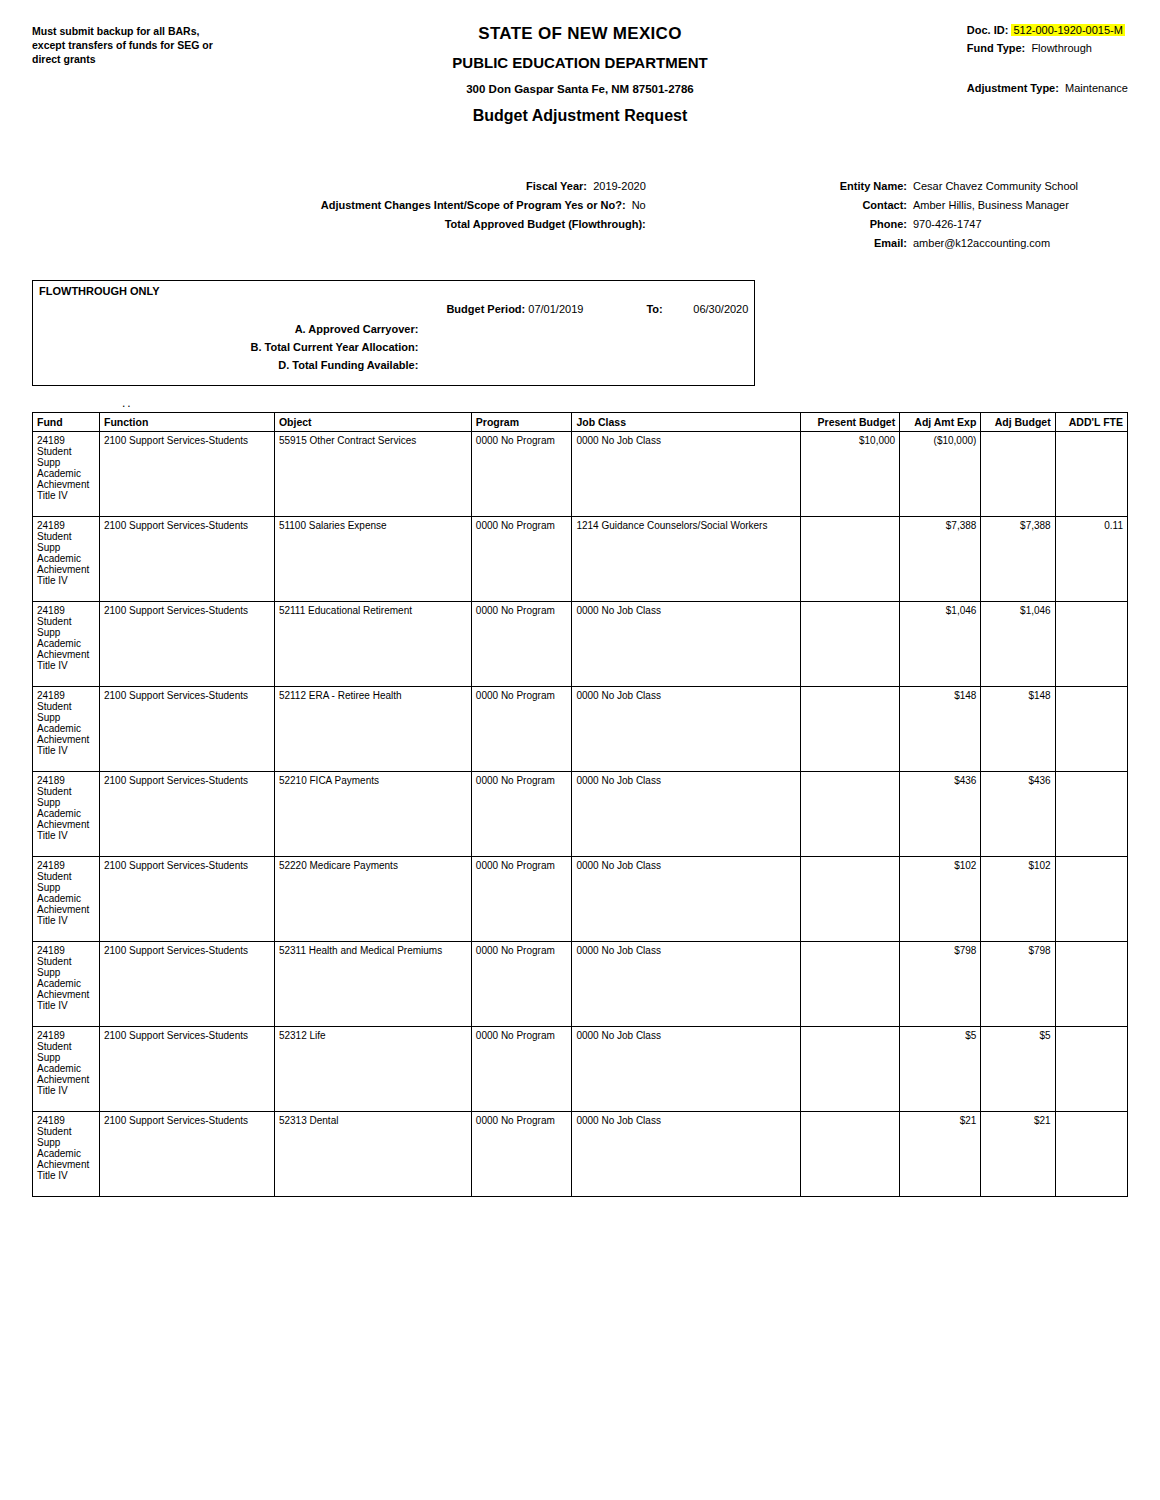Must submit backup for all BARs,
except transfers of funds for SEG or
direct grants
STATE OF NEW MEXICO
PUBLIC EDUCATION DEPARTMENT
300 Don Gaspar Santa Fe, NM 87501-2786
Budget Adjustment Request
Doc. ID: 512-000-1920-0015-M
Fund Type: Flowthrough
Adjustment Type: Maintenance
Fiscal Year: 2019-2020
Adjustment Changes Intent/Scope of Program Yes or No?: No
Total Approved Budget (Flowthrough):
Entity Name: Cesar Chavez Community School
Contact: Amber Hillis, Business Manager
Phone: 970-426-1747
Email: amber@k12accounting.com
FLOWTHROUGH ONLY
Budget Period: 07/01/2019 To: 06/30/2020
A. Approved Carryover:
B. Total Current Year Allocation:
D. Total Funding Available:
..
| Fund | Function | Object | Program | Job Class | Present Budget | Adj Amt Exp | Adj Budget | ADD'L FTE |
| --- | --- | --- | --- | --- | --- | --- | --- | --- |
| 24189 Student Supp Academic Achievment Title IV | 2100 Support Services-Students | 55915 Other Contract Services | 0000 No Program | 0000 No Job Class | $10,000 | ($10,000) | | |
| 24189 Student Supp Academic Achievment Title IV | 2100 Support Services-Students | 51100 Salaries Expense | 0000 No Program | 1214 Guidance Counselors/Social Workers | | $7,388 | $7,388 | 0.11 |
| 24189 Student Supp Academic Achievment Title IV | 2100 Support Services-Students | 52111 Educational Retirement | 0000 No Program | 0000 No Job Class | | $1,046 | $1,046 | |
| 24189 Student Supp Academic Achievment Title IV | 2100 Support Services-Students | 52112 ERA - Retiree Health | 0000 No Program | 0000 No Job Class | | $148 | $148 | |
| 24189 Student Supp Academic Achievment Title IV | 2100 Support Services-Students | 52210 FICA Payments | 0000 No Program | 0000 No Job Class | | $436 | $436 | |
| 24189 Student Supp Academic Achievment Title IV | 2100 Support Services-Students | 52220 Medicare Payments | 0000 No Program | 0000 No Job Class | | $102 | $102 | |
| 24189 Student Supp Academic Achievment Title IV | 2100 Support Services-Students | 52311 Health and Medical Premiums | 0000 No Program | 0000 No Job Class | | $798 | $798 | |
| 24189 Student Supp Academic Achievment Title IV | 2100 Support Services-Students | 52312 Life | 0000 No Program | 0000 No Job Class | | $5 | $5 | |
| 24189 Student Supp Academic Achievment Title IV | 2100 Support Services-Students | 52313 Dental | 0000 No Program | 0000 No Job Class | | $21 | $21 | |